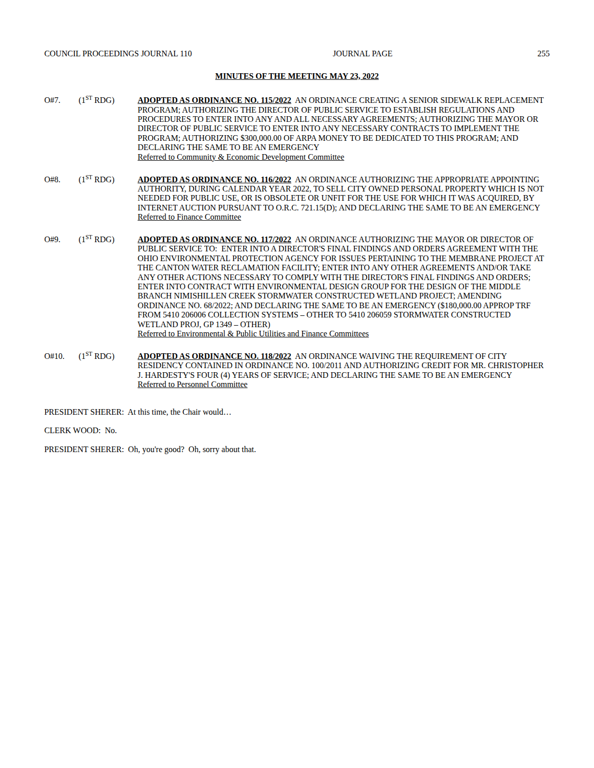COUNCIL PROCEEDINGS JOURNAL 110 JOURNAL PAGE 255
MINUTES OF THE MEETING MAY 23, 2022
O#7.
(1ST RDG)
ADOPTED AS ORDINANCE NO. 115/2022 AN ORDINANCE CREATING A SENIOR SIDEWALK REPLACEMENT PROGRAM; AUTHORIZING THE DIRECTOR OF PUBLIC SERVICE TO ESTABLISH REGULATIONS AND PROCEDURES TO ENTER INTO ANY AND ALL NECESSARY AGREEMENTS; AUTHORIZING THE MAYOR OR DIRECTOR OF PUBLIC SERVICE TO ENTER INTO ANY NECESSARY CONTRACTS TO IMPLEMENT THE PROGRAM; AUTHORIZING $300,000.00 OF ARPA MONEY TO BE DEDICATED TO THIS PROGRAM; AND DECLARING THE SAME TO BE AN EMERGENCY Referred to Community & Economic Development Committee
O#8.
(1ST RDG)
ADOPTED AS ORDINANCE NO. 116/2022 AN ORDINANCE AUTHORIZING THE APPROPRIATE APPOINTING AUTHORITY, DURING CALENDAR YEAR 2022, TO SELL CITY OWNED PERSONAL PROPERTY WHICH IS NOT NEEDED FOR PUBLIC USE, OR IS OBSOLETE OR UNFIT FOR THE USE FOR WHICH IT WAS ACQUIRED, BY INTERNET AUCTION PURSUANT TO O.R.C. 721.15(D); AND DECLARING THE SAME TO BE AN EMERGENCY Referred to Finance Committee
O#9.
(1ST RDG)
ADOPTED AS ORDINANCE NO. 117/2022 AN ORDINANCE AUTHORIZING THE MAYOR OR DIRECTOR OF PUBLIC SERVICE TO: ENTER INTO A DIRECTOR'S FINAL FINDINGS AND ORDERS AGREEMENT WITH THE OHIO ENVIRONMENTAL PROTECTION AGENCY FOR ISSUES PERTAINING TO THE MEMBRANE PROJECT AT THE CANTON WATER RECLAMATION FACILITY; ENTER INTO ANY OTHER AGREEMENTS AND/OR TAKE ANY OTHER ACTIONS NECESSARY TO COMPLY WITH THE DIRECTOR'S FINAL FINDINGS AND ORDERS; ENTER INTO CONTRACT WITH ENVIRONMENTAL DESIGN GROUP FOR THE DESIGN OF THE MIDDLE BRANCH NIMISHILLEN CREEK STORMWATER CONSTRUCTED WETLAND PROJECT; AMENDING ORDINANCE NO. 68/2022; AND DECLARING THE SAME TO BE AN EMERGENCY ($180,000.00 APPROP TRF FROM 5410 206006 COLLECTION SYSTEMS – OTHER TO 5410 206059 STORMWATER CONSTRUCTED WETLAND PROJ, GP 1349 – OTHER) Referred to Environmental & Public Utilities and Finance Committees
O#10.
(1ST RDG)
ADOPTED AS ORDINANCE NO. 118/2022 AN ORDINANCE WAIVING THE REQUIREMENT OF CITY RESIDENCY CONTAINED IN ORDINANCE NO. 100/2011 AND AUTHORIZING CREDIT FOR MR. CHRISTOPHER J. HARDESTY'S FOUR (4) YEARS OF SERVICE; AND DECLARING THE SAME TO BE AN EMERGENCY Referred to Personnel Committee
PRESIDENT SHERER: At this time, the Chair would…
CLERK WOOD: No.
PRESIDENT SHERER: Oh, you're good? Oh, sorry about that.